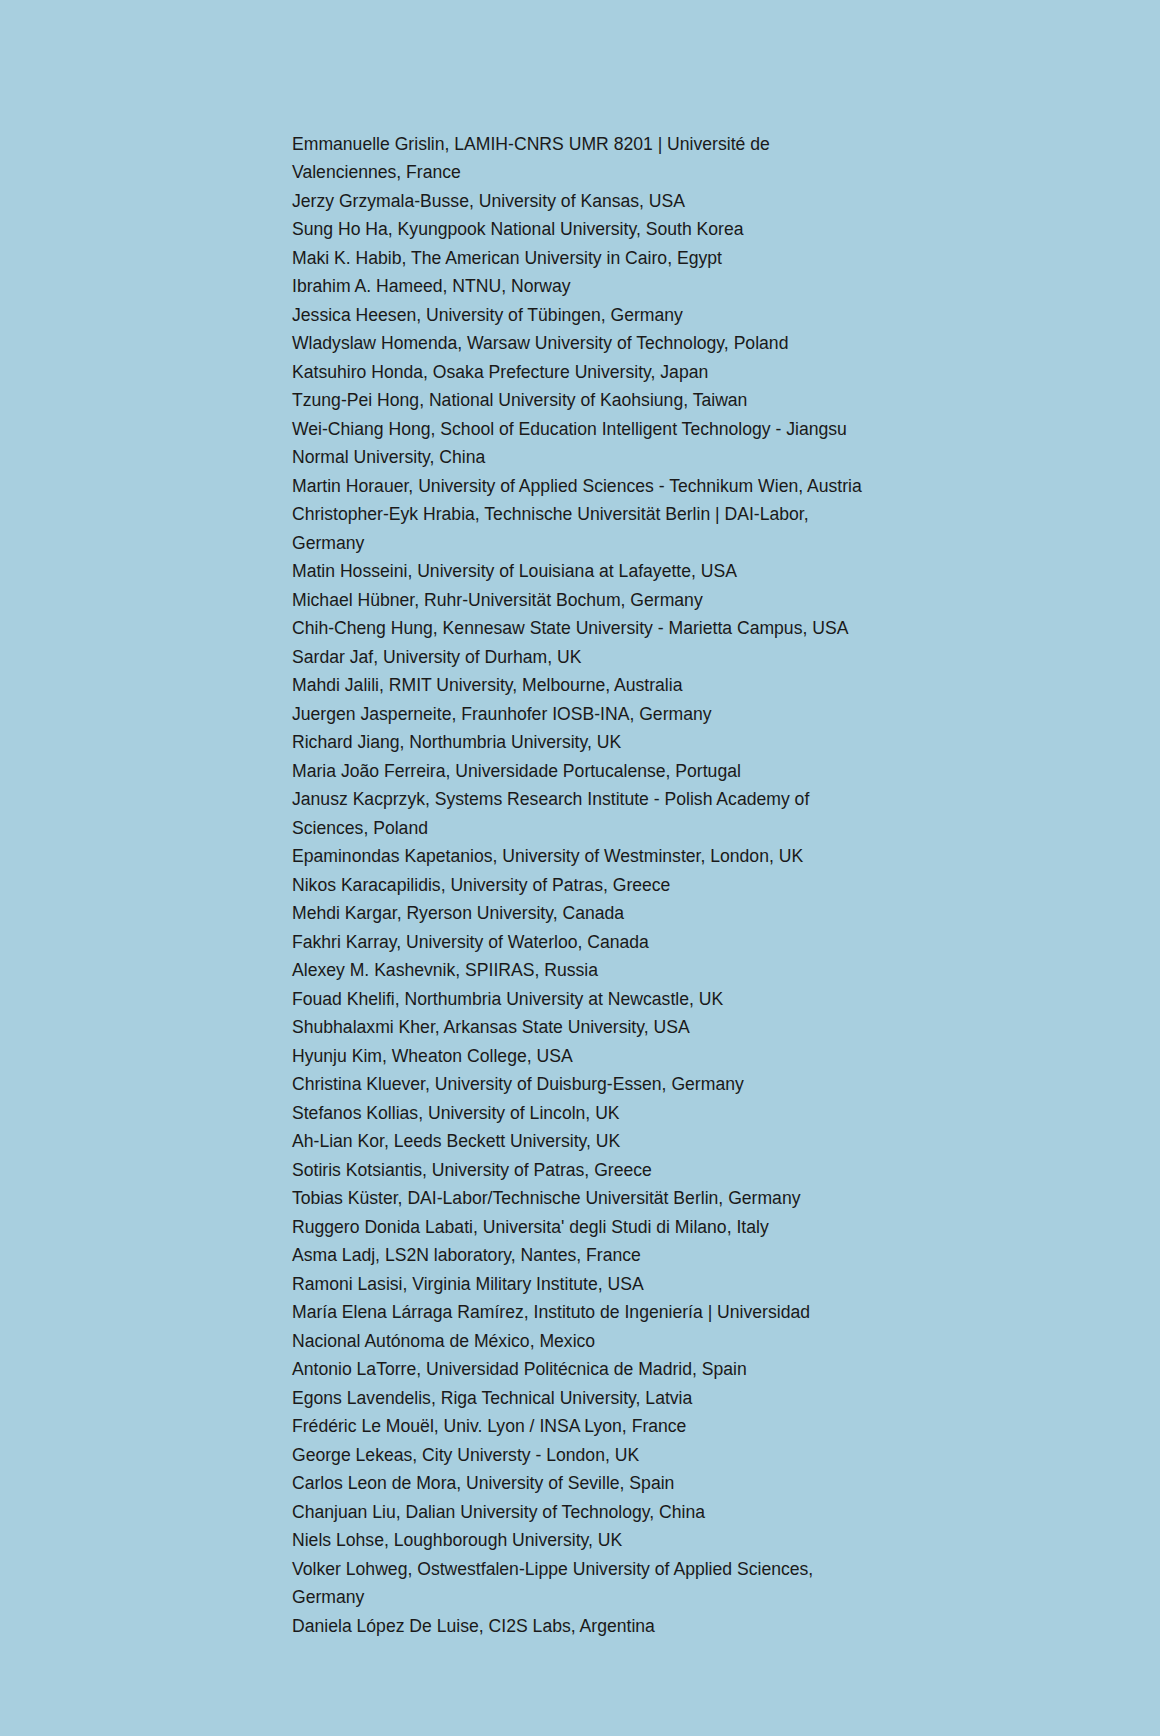Emmanuelle Grislin, LAMIH-CNRS UMR 8201 | Université de Valenciennes, France
Jerzy Grzymala-Busse, University of Kansas, USA
Sung Ho Ha, Kyungpook National University, South Korea
Maki K. Habib, The American University in Cairo, Egypt
Ibrahim A. Hameed, NTNU, Norway
Jessica Heesen, University of Tübingen, Germany
Wladyslaw Homenda, Warsaw University of Technology, Poland
Katsuhiro Honda, Osaka Prefecture University, Japan
Tzung-Pei Hong, National University of Kaohsiung, Taiwan
Wei-Chiang Hong, School of Education Intelligent Technology - Jiangsu Normal University, China
Martin Horauer, University of Applied Sciences - Technikum Wien, Austria
Christopher-Eyk Hrabia, Technische Universität Berlin | DAI-Labor, Germany
Matin Hosseini, University of Louisiana at Lafayette, USA
Michael Hübner, Ruhr-Universität Bochum, Germany
Chih-Cheng Hung, Kennesaw State University - Marietta Campus, USA
Sardar Jaf, University of Durham, UK
Mahdi Jalili, RMIT University, Melbourne, Australia
Juergen Jasperneite, Fraunhofer IOSB-INA, Germany
Richard Jiang, Northumbria University, UK
Maria João Ferreira, Universidade Portucalense, Portugal
Janusz Kacprzyk, Systems Research Institute - Polish Academy of Sciences, Poland
Epaminondas Kapetanios, University of Westminster, London, UK
Nikos Karacapilidis, University of Patras, Greece
Mehdi Kargar, Ryerson University, Canada
Fakhri Karray, University of Waterloo, Canada
Alexey M. Kashevnik, SPIIRAS, Russia
Fouad Khelifi, Northumbria University at Newcastle, UK
Shubhalaxmi Kher, Arkansas State University, USA
Hyunju Kim, Wheaton College, USA
Christina Kluever, University of Duisburg-Essen, Germany
Stefanos Kollias, University of Lincoln, UK
Ah-Lian Kor, Leeds Beckett University, UK
Sotiris Kotsiantis, University of Patras, Greece
Tobias Küster, DAI-Labor/Technische Universität Berlin, Germany
Ruggero Donida Labati, Universita' degli Studi di Milano, Italy
Asma Ladj, LS2N laboratory, Nantes, France
Ramoni Lasisi, Virginia Military Institute, USA
María Elena Lárraga Ramírez, Instituto de Ingeniería | Universidad Nacional Autónoma de México, Mexico
Antonio LaTorre, Universidad Politécnica de Madrid, Spain
Egons Lavendelis, Riga Technical University, Latvia
Frédéric Le Mouël, Univ. Lyon / INSA Lyon, France
George Lekeas, City Universty - London, UK
Carlos Leon de Mora, University of Seville, Spain
Chanjuan Liu, Dalian University of Technology, China
Niels Lohse, Loughborough University, UK
Volker Lohweg, Ostwestfalen-Lippe University of Applied Sciences, Germany
Daniela López De Luise, CI2S Labs, Argentina